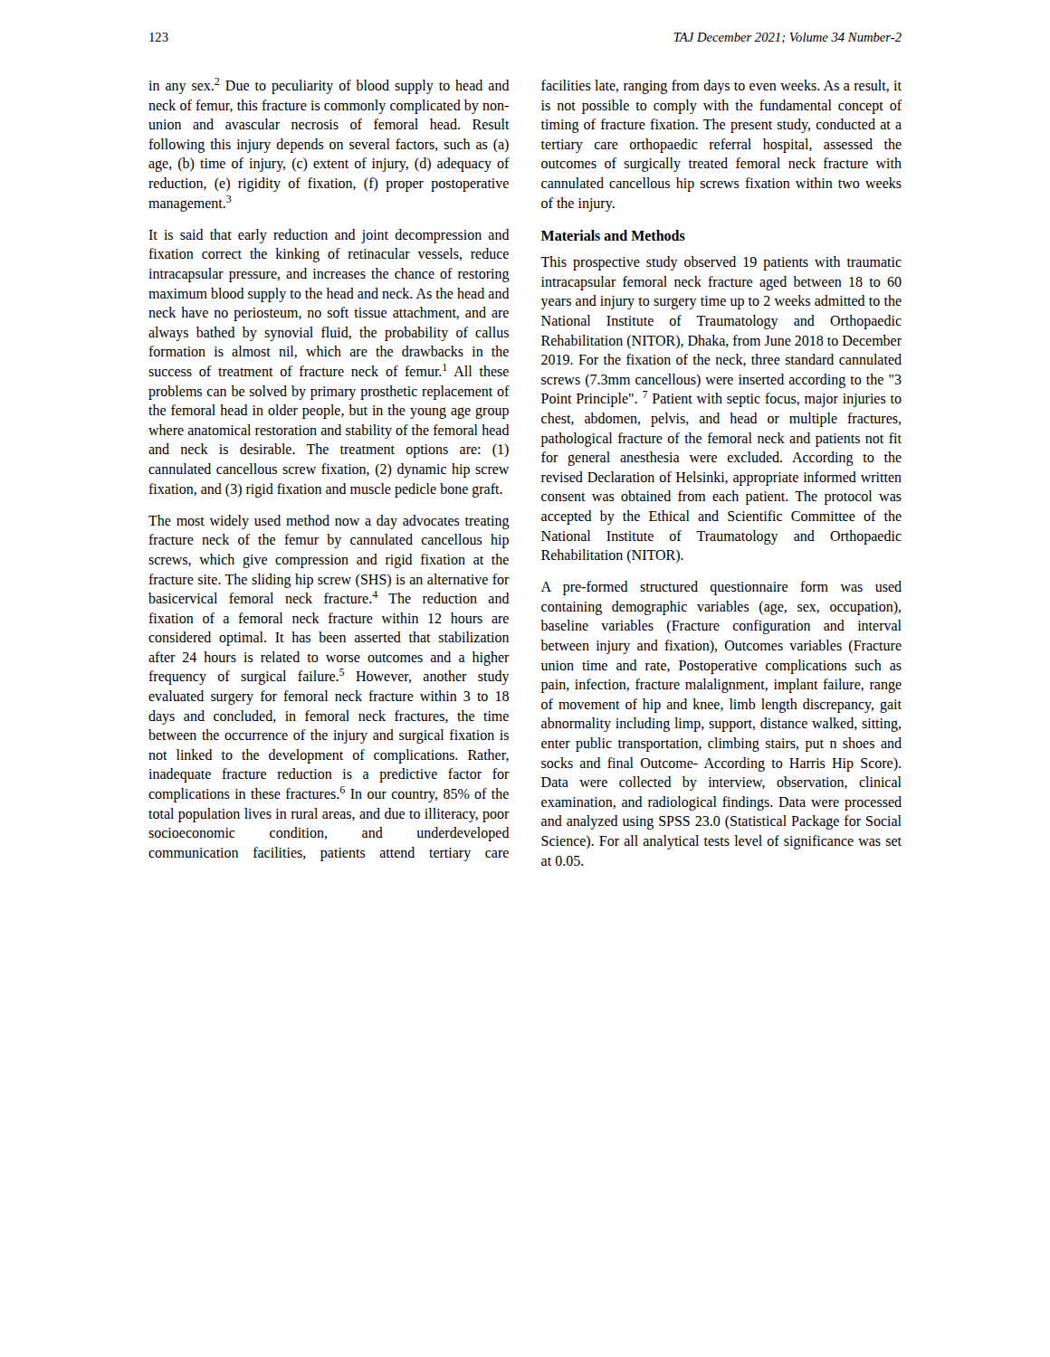123 TAJ December 2021; Volume 34 Number-2
in any sex.2 Due to peculiarity of blood supply to head and neck of femur, this fracture is commonly complicated by non-union and avascular necrosis of femoral head. Result following this injury depends on several factors, such as (a) age, (b) time of injury, (c) extent of injury, (d) adequacy of reduction, (e) rigidity of fixation, (f) proper postoperative management.3
It is said that early reduction and joint decompression and fixation correct the kinking of retinacular vessels, reduce intracapsular pressure, and increases the chance of restoring maximum blood supply to the head and neck. As the head and neck have no periosteum, no soft tissue attachment, and are always bathed by synovial fluid, the probability of callus formation is almost nil, which are the drawbacks in the success of treatment of fracture neck of femur.1 All these problems can be solved by primary prosthetic replacement of the femoral head in older people, but in the young age group where anatomical restoration and stability of the femoral head and neck is desirable. The treatment options are: (1) cannulated cancellous screw fixation, (2) dynamic hip screw fixation, and (3) rigid fixation and muscle pedicle bone graft.
The most widely used method now a day advocates treating fracture neck of the femur by cannulated cancellous hip screws, which give compression and rigid fixation at the fracture site. The sliding hip screw (SHS) is an alternative for basicervical femoral neck fracture.4 The reduction and fixation of a femoral neck fracture within 12 hours are considered optimal. It has been asserted that stabilization after 24 hours is related to worse outcomes and a higher frequency of surgical failure.5 However, another study evaluated surgery for femoral neck fracture within 3 to 18 days and concluded, in femoral neck fractures, the time between the occurrence of the injury and surgical fixation is not linked to the development of complications. Rather, inadequate fracture reduction is a predictive factor for complications in these fractures.6 In our country, 85% of the total population lives in rural areas, and due to illiteracy, poor socioeconomic condition, and underdeveloped communication facilities, patients attend tertiary care facilities late, ranging from days to even weeks. As a result, it is not possible to comply with the fundamental concept of timing of fracture fixation. The present study, conducted at a tertiary care orthopaedic referral hospital, assessed the outcomes of surgically treated femoral neck fracture with cannulated cancellous hip screws fixation within two weeks of the injury.
Materials and Methods
This prospective study observed 19 patients with traumatic intracapsular femoral neck fracture aged between 18 to 60 years and injury to surgery time up to 2 weeks admitted to the National Institute of Traumatology and Orthopaedic Rehabilitation (NITOR), Dhaka, from June 2018 to December 2019. For the fixation of the neck, three standard cannulated screws (7.3mm cancellous) were inserted according to the "3 Point Principle". 7 Patient with septic focus, major injuries to chest, abdomen, pelvis, and head or multiple fractures, pathological fracture of the femoral neck and patients not fit for general anesthesia were excluded. According to the revised Declaration of Helsinki, appropriate informed written consent was obtained from each patient. The protocol was accepted by the Ethical and Scientific Committee of the National Institute of Traumatology and Orthopaedic Rehabilitation (NITOR).
A pre-formed structured questionnaire form was used containing demographic variables (age, sex, occupation), baseline variables (Fracture configuration and interval between injury and fixation), Outcomes variables (Fracture union time and rate, Postoperative complications such as pain, infection, fracture malalignment, implant failure, range of movement of hip and knee, limb length discrepancy, gait abnormality including limp, support, distance walked, sitting, enter public transportation, climbing stairs, put n shoes and socks and final Outcome- According to Harris Hip Score). Data were collected by interview, observation, clinical examination, and radiological findings. Data were processed and analyzed using SPSS 23.0 (Statistical Package for Social Science). For all analytical tests level of significance was set at 0.05.